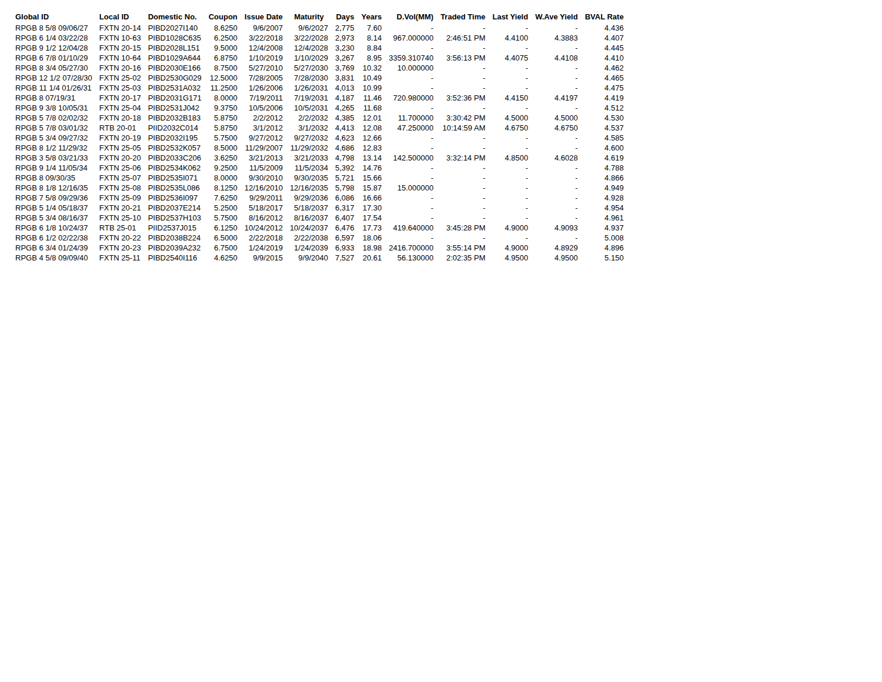| Global ID | Local ID | Domestic No. | Coupon | Issue Date | Maturity | Days | Years | D.Vol(MM) | Traded Time | Last Yield | W.Ave Yield | BVAL Rate |
| --- | --- | --- | --- | --- | --- | --- | --- | --- | --- | --- | --- | --- |
| RPGB 8 5/8 09/06/27 | FXTN 20-14 | PIBD2027I140 | 8.6250 | 9/6/2007 | 9/6/2027 | 2,775 | 7.60 | - | - | - | - | 4.436 |
| RPGB 6 1/4 03/22/28 | FXTN 10-63 | PIBD1028C635 | 6.2500 | 3/22/2018 | 3/22/2028 | 2,973 | 8.14 | 967.000000 | 2:46:51 PM | 4.4100 | 4.3883 | 4.407 |
| RPGB 9 1/2 12/04/28 | FXTN 20-15 | PIBD2028L151 | 9.5000 | 12/4/2008 | 12/4/2028 | 3,230 | 8.84 | - | - | - | - | 4.445 |
| RPGB 6 7/8 01/10/29 | FXTN 10-64 | PIBD1029A644 | 6.8750 | 1/10/2019 | 1/10/2029 | 3,267 | 8.95 | 3359.310740 | 3:56:13 PM | 4.4075 | 4.4108 | 4.410 |
| RPGB 8 3/4 05/27/30 | FXTN 20-16 | PIBD2030E166 | 8.7500 | 5/27/2010 | 5/27/2030 | 3,769 | 10.32 | 10.000000 | - | - | - | 4.462 |
| RPGB 12 1/2 07/28/30 | FXTN 25-02 | PIBD2530G029 | 12.5000 | 7/28/2005 | 7/28/2030 | 3,831 | 10.49 | - | - | - | - | 4.465 |
| RPGB 11 1/4 01/26/31 | FXTN 25-03 | PIBD2531A032 | 11.2500 | 1/26/2006 | 1/26/2031 | 4,013 | 10.99 | - | - | - | - | 4.475 |
| RPGB 8 07/19/31 | FXTN 20-17 | PIBD2031G171 | 8.0000 | 7/19/2011 | 7/19/2031 | 4,187 | 11.46 | 720.980000 | 3:52:36 PM | 4.4150 | 4.4197 | 4.419 |
| RPGB 9 3/8 10/05/31 | FXTN 25-04 | PIBD2531J042 | 9.3750 | 10/5/2006 | 10/5/2031 | 4,265 | 11.68 | - | - | - | - | 4.512 |
| RPGB 5 7/8 02/02/32 | FXTN 20-18 | PIBD2032B183 | 5.8750 | 2/2/2012 | 2/2/2032 | 4,385 | 12.01 | 11.700000 | 3:30:42 PM | 4.5000 | 4.5000 | 4.530 |
| RPGB 5 7/8 03/01/32 | RTB 20-01 | PIID2032C014 | 5.8750 | 3/1/2012 | 3/1/2032 | 4,413 | 12.08 | 47.250000 | 10:14:59 AM | 4.6750 | 4.6750 | 4.537 |
| RPGB 5 3/4 09/27/32 | FXTN 20-19 | PIBD2032I195 | 5.7500 | 9/27/2012 | 9/27/2032 | 4,623 | 12.66 | - | - | - | - | 4.585 |
| RPGB 8 1/2 11/29/32 | FXTN 25-05 | PIBD2532K057 | 8.5000 | 11/29/2007 | 11/29/2032 | 4,686 | 12.83 | - | - | - | - | 4.600 |
| RPGB 3 5/8 03/21/33 | FXTN 20-20 | PIBD2033C206 | 3.6250 | 3/21/2013 | 3/21/2033 | 4,798 | 13.14 | 142.500000 | 3:32:14 PM | 4.8500 | 4.6028 | 4.619 |
| RPGB 9 1/4 11/05/34 | FXTN 25-06 | PIBD2534K062 | 9.2500 | 11/5/2009 | 11/5/2034 | 5,392 | 14.76 | - | - | - | - | 4.788 |
| RPGB 8 09/30/35 | FXTN 25-07 | PIBD2535I071 | 8.0000 | 9/30/2010 | 9/30/2035 | 5,721 | 15.66 | - | - | - | - | 4.866 |
| RPGB 8 1/8 12/16/35 | FXTN 25-08 | PIBD2535L086 | 8.1250 | 12/16/2010 | 12/16/2035 | 5,798 | 15.87 | 15.000000 | - | - | - | 4.949 |
| RPGB 7 5/8 09/29/36 | FXTN 25-09 | PIBD2536I097 | 7.6250 | 9/29/2011 | 9/29/2036 | 6,086 | 16.66 | - | - | - | - | 4.928 |
| RPGB 5 1/4 05/18/37 | FXTN 20-21 | PIBD2037E214 | 5.2500 | 5/18/2017 | 5/18/2037 | 6,317 | 17.30 | - | - | - | - | 4.954 |
| RPGB 5 3/4 08/16/37 | FXTN 25-10 | PIBD2537H103 | 5.7500 | 8/16/2012 | 8/16/2037 | 6,407 | 17.54 | - | - | - | - | 4.961 |
| RPGB 6 1/8 10/24/37 | RTB 25-01 | PIID2537J015 | 6.1250 | 10/24/2012 | 10/24/2037 | 6,476 | 17.73 | 419.640000 | 3:45:28 PM | 4.9000 | 4.9093 | 4.937 |
| RPGB 6 1/2 02/22/38 | FXTN 20-22 | PIBD2038B224 | 6.5000 | 2/22/2018 | 2/22/2038 | 6,597 | 18.06 | - | - | - | - | 5.008 |
| RPGB 6 3/4 01/24/39 | FXTN 20-23 | PIBD2039A232 | 6.7500 | 1/24/2019 | 1/24/2039 | 6,933 | 18.98 | 2416.700000 | 3:55:14 PM | 4.9000 | 4.8929 | 4.896 |
| RPGB 4 5/8 09/09/40 | FXTN 25-11 | PIBD2540I116 | 4.6250 | 9/9/2015 | 9/9/2040 | 7,527 | 20.61 | 56.130000 | 2:02:35 PM | 4.9500 | 4.9500 | 5.150 |